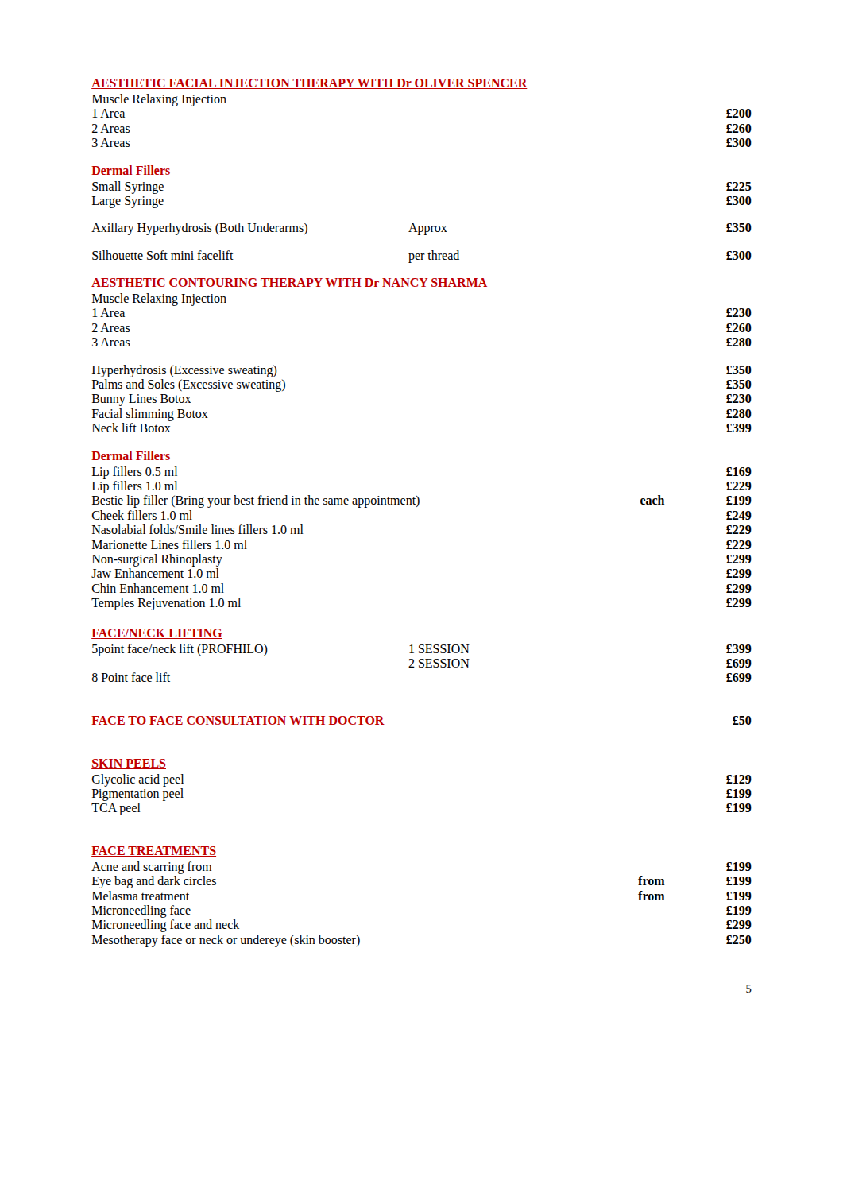AESTHETIC FACIAL INJECTION THERAPY WITH Dr OLIVER SPENCER
| Muscle Relaxing Injection | | | |
| 1 Area | | | £200 |
| 2 Areas | | | £260 |
| 3 Areas | | | £300 |
Dermal Fillers
| Small Syringe | | | £225 |
| Large Syringe | | | £300 |
| Axillary Hyperhydrosis (Both Underarms) | Approx | | £350 |
| Silhouette Soft mini facelift | per thread | | £300 |
AESTHETIC CONTOURING THERAPY WITH Dr NANCY SHARMA
| Muscle Relaxing Injection | | | |
| 1 Area | | | £230 |
| 2 Areas | | | £260 |
| 3 Areas | | | £280 |
| Hyperhydrosis (Excessive sweating) | | | £350 |
| Palms and Soles (Excessive sweating) | | | £350 |
| Bunny Lines Botox | | | £230 |
| Facial slimming Botox | | | £280 |
| Neck lift Botox | | | £399 |
Dermal Fillers
| Lip fillers 0.5 ml | | | £169 |
| Lip fillers 1.0 ml | | | £229 |
| Bestie lip filler (Bring your best friend in the same appointment) | each | £199 |
| Cheek fillers 1.0 ml | | | £249 |
| Nasolabial folds/Smile lines fillers 1.0 ml | | | £229 |
| Marionette Lines fillers 1.0 ml | | | £229 |
| Non-surgical Rhinoplasty | | | £299 |
| Jaw Enhancement 1.0 ml | | | £299 |
| Chin Enhancement 1.0 ml | | | £299 |
| Temples Rejuvenation 1.0 ml | | | £299 |
FACE/NECK LIFTING
| 5point face/neck lift (PROFHILO) | 1 SESSION | | £399 |
| | 2 SESSION | | £699 |
| 8 Point face lift | | | £699 |
| FACE TO FACE CONSULTATION WITH DOCTOR | | | £50 |
SKIN PEELS
| Glycolic acid peel | | | £129 |
| Pigmentation peel | | | £199 |
| TCA peel | | | £199 |
FACE TREATMENTS
| Acne and scarring from | | | £199 |
| Eye bag and dark circles | | from | £199 |
| Melasma treatment | | from | £199 |
| Microneedling face | | | £199 |
| Microneedling face and neck | | | £299 |
| Mesotherapy face or neck or undereye (skin booster) | | £250 |
5